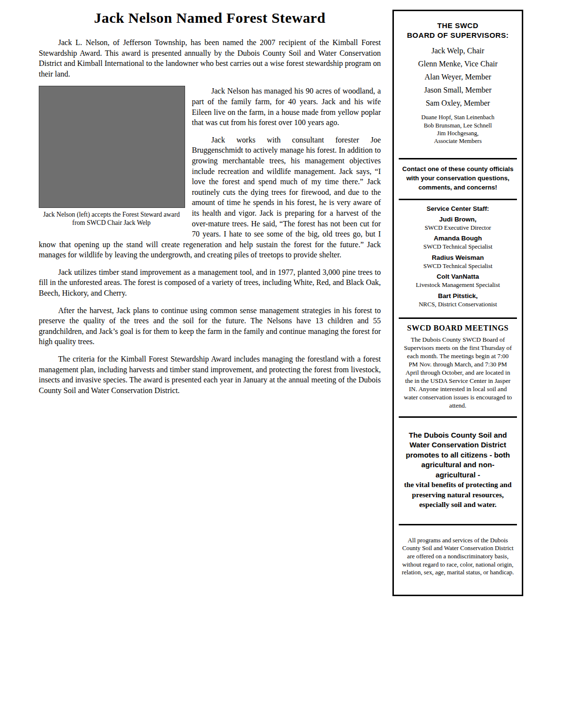Jack Nelson Named Forest Steward
Jack L. Nelson, of Jefferson Township, has been named the 2007 recipient of the Kimball Forest Stewardship Award. This award is presented annually by the Dubois County Soil and Water Conservation District and Kimball International to the landowner who best carries out a wise forest stewardship program on their land.
Jack Nelson (left) accepts the Forest Steward award from SWCD Chair Jack Welp
Jack Nelson has managed his 90 acres of woodland, a part of the family farm, for 40 years. Jack and his wife Eileen live on the farm, in a house made from yellow poplar that was cut from his forest over 100 years ago.
Jack works with consultant forester Joe Bruggenschmidt to actively manage his forest. In addition to growing merchantable trees, his management objectives include recreation and wildlife management. Jack says, “I love the forest and spend much of my time there.” Jack routinely cuts the dying trees for firewood, and due to the amount of time he spends in his forest, he is very aware of its health and vigor. Jack is preparing for a harvest of the over-mature trees. He said, “The forest has not been cut for 70 years. I hate to see some of the big, old trees go, but I know that opening up the stand will create regeneration and help sustain the forest for the future.” Jack manages for wildlife by leaving the undergrowth, and creating piles of treetops to provide shelter.
Jack utilizes timber stand improvement as a management tool, and in 1977, planted 3,000 pine trees to fill in the unforested areas. The forest is composed of a variety of trees, including White, Red, and Black Oak, Beech, Hickory, and Cherry.
After the harvest, Jack plans to continue using common sense management strategies in his forest to preserve the quality of the trees and the soil for the future. The Nelsons have 13 children and 55 grandchildren, and Jack’s goal is for them to keep the farm in the family and continue managing the forest for high quality trees.
The criteria for the Kimball Forest Stewardship Award includes managing the forestland with a forest management plan, including harvests and timber stand improvement, and protecting the forest from livestock, insects and invasive species. The award is presented each year in January at the annual meeting of the Dubois County Soil and Water Conservation District.
THE SWCD
BOARD OF SUPERVISORS:
Jack Welp, Chair
Glenn Menke, Vice Chair
Alan Weyer, Member
Jason Small, Member
Sam Oxley, Member
Duane Hopf, Stan Leinenbach
Bob Brunsman, Lee Schnell
Jim Hochgesang,
Associate Members
Contact one of these county officials with your conservation questions, comments, and concerns!
Service Center Staff:
Judi Brown, SWCD Executive Director
Amanda Bough SWCD Technical Specialist
Radius Weisman SWCD Technical Specialist
Colt VanNatta Livestock Management Specialist
Bart Pitstick, NRCS, District Conservationist
SWCD BOARD MEETINGS
The Dubois County SWCD Board of Supervisors meets on the first Thursday of each month. The meetings begin at 7:00 PM Nov. through March, and 7:30 PM April through October, and are located in the in the USDA Service Center in Jasper IN. Anyone interested in local soil and water conservation issues is encouraged to attend.
The Dubois County Soil and Water Conservation District promotes to all citizens - both agricultural and non-agricultural -
the vital benefits of protecting and preserving natural resources, especially soil and water.
All programs and services of the Dubois County Soil and Water Conservation District are offered on a nondiscriminatory basis, without regard to race, color, national origin, relation, sex, age, marital status, or handicap.